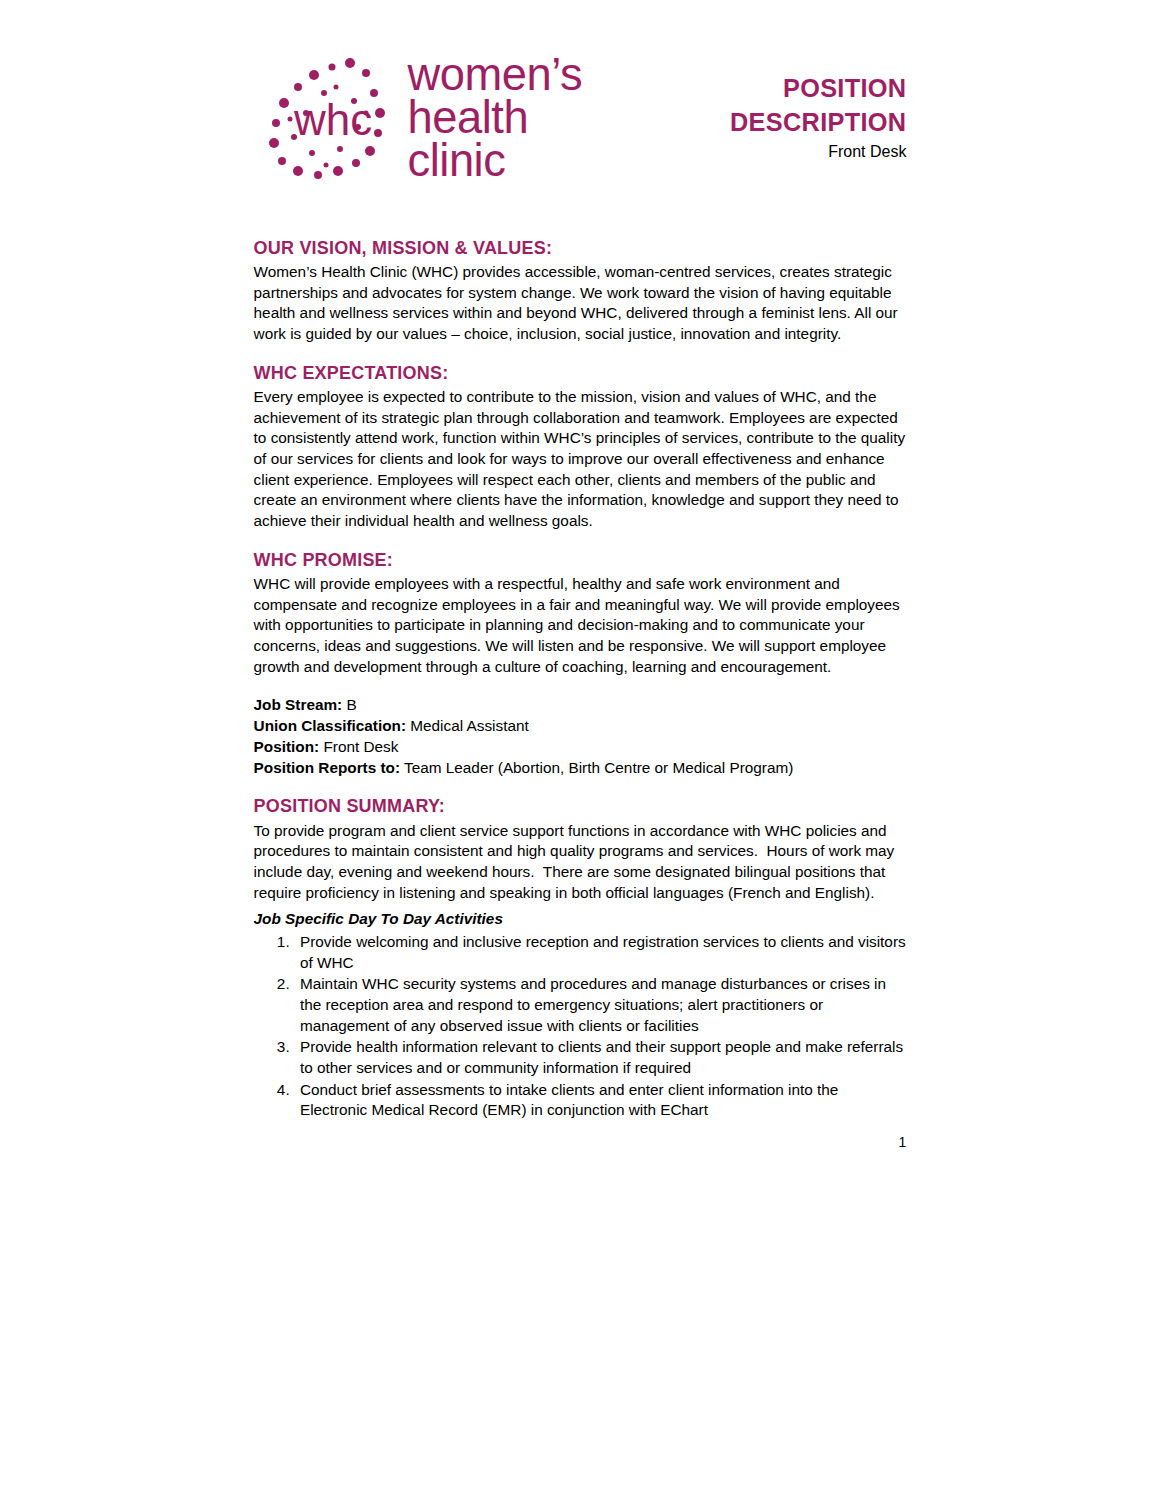whc
women’s health clinic
POSITION DESCRIPTION
Front Desk
OUR VISION, MISSION & VALUES:
Women’s Health Clinic (WHC) provides accessible, woman-centred services, creates strategic partnerships and advocates for system change. We work toward the vision of having equitable health and wellness services within and beyond WHC, delivered through a feminist lens. All our work is guided by our values – choice, inclusion, social justice, innovation and integrity.
WHC EXPECTATIONS:
Every employee is expected to contribute to the mission, vision and values of WHC, and the achievement of its strategic plan through collaboration and teamwork. Employees are expected to consistently attend work, function within WHC’s principles of services, contribute to the quality of our services for clients and look for ways to improve our overall effectiveness and enhance client experience. Employees will respect each other, clients and members of the public and create an environment where clients have the information, knowledge and support they need to achieve their individual health and wellness goals.
WHC PROMISE:
WHC will provide employees with a respectful, healthy and safe work environment and compensate and recognize employees in a fair and meaningful way. We will provide employees with opportunities to participate in planning and decision-making and to communicate your concerns, ideas and suggestions. We will listen and be responsive. We will support employee growth and development through a culture of coaching, learning and encouragement.
Job Stream: B
Union Classification: Medical Assistant
Position: Front Desk
Position Reports to: Team Leader (Abortion, Birth Centre or Medical Program)
POSITION SUMMARY:
To provide program and client service support functions in accordance with WHC policies and procedures to maintain consistent and high quality programs and services. Hours of work may include day, evening and weekend hours. There are some designated bilingual positions that require proficiency in listening and speaking in both official languages (French and English).
Job Specific Day To Day Activities
Provide welcoming and inclusive reception and registration services to clients and visitors of WHC
Maintain WHC security systems and procedures and manage disturbances or crises in the reception area and respond to emergency situations; alert practitioners or management of any observed issue with clients or facilities
Provide health information relevant to clients and their support people and make referrals to other services and or community information if required
Conduct brief assessments to intake clients and enter client information into the Electronic Medical Record (EMR) in conjunction with EChart
1